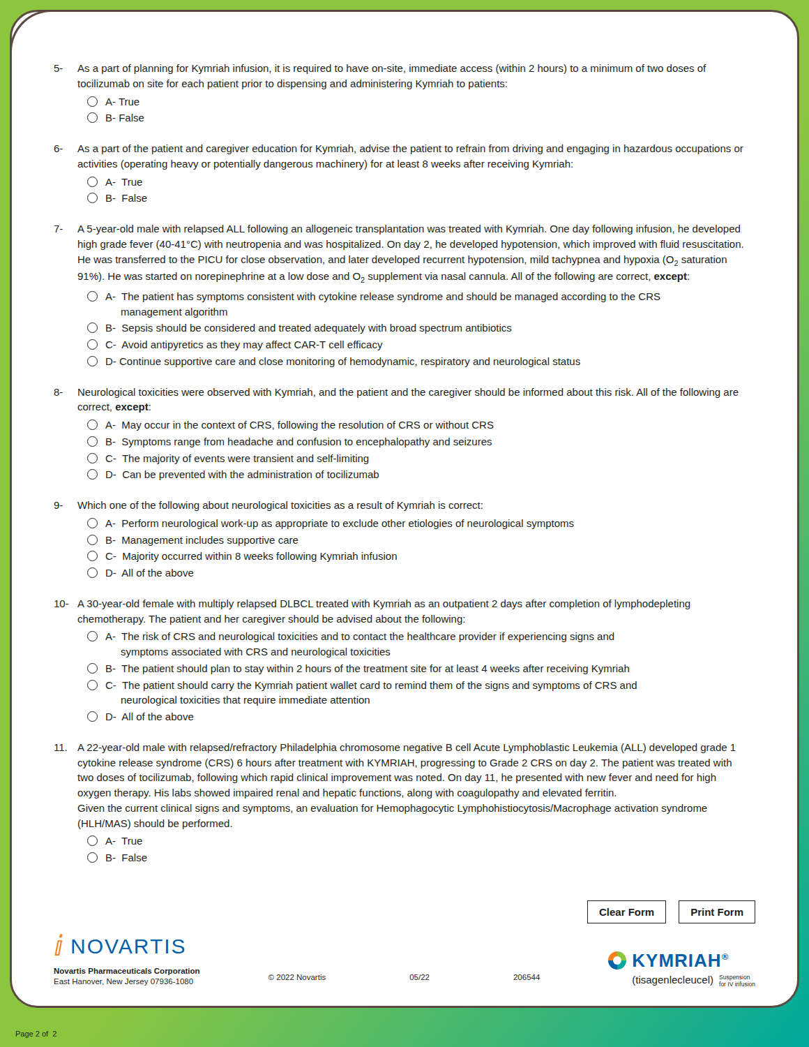5- As a part of planning for Kymriah infusion, it is required to have on-site, immediate access (within 2 hours) to a minimum of two doses of tocilizumab on site for each patient prior to dispensing and administering Kymriah to patients:
A- True
B- False
6- As a part of the patient and caregiver education for Kymriah, advise the patient to refrain from driving and engaging in hazardous occupations or activities (operating heavy or potentially dangerous machinery) for at least 8 weeks after receiving Kymriah:
A- True
B- False
7- A 5-year-old male with relapsed ALL following an allogeneic transplantation was treated with Kymriah. One day following infusion, he developed high grade fever (40-41°C) with neutropenia and was hospitalized. On day 2, he developed hypotension, which improved with fluid resuscitation. He was transferred to the PICU for close observation, and later developed recurrent hypotension, mild tachypnea and hypoxia (O2 saturation 91%). He was started on norepinephrine at a low dose and O2 supplement via nasal cannula. All of the following are correct, except:
A- The patient has symptoms consistent with cytokine release syndrome and should be managed according to the CRS management algorithm
B- Sepsis should be considered and treated adequately with broad spectrum antibiotics
C- Avoid antipyretics as they may affect CAR-T cell efficacy
D- Continue supportive care and close monitoring of hemodynamic, respiratory and neurological status
8- Neurological toxicities were observed with Kymriah, and the patient and the caregiver should be informed about this risk. All of the following are correct, except:
A- May occur in the context of CRS, following the resolution of CRS or without CRS
B- Symptoms range from headache and confusion to encephalopathy and seizures
C- The majority of events were transient and self-limiting
D- Can be prevented with the administration of tocilizumab
9- Which one of the following about neurological toxicities as a result of Kymriah is correct:
A- Perform neurological work-up as appropriate to exclude other etiologies of neurological symptoms
B- Management includes supportive care
C- Majority occurred within 8 weeks following Kymriah infusion
D- All of the above
10- A 30-year-old female with multiply relapsed DLBCL treated with Kymriah as an outpatient 2 days after completion of lymphodepleting chemotherapy. The patient and her caregiver should be advised about the following:
A- The risk of CRS and neurological toxicities and to contact the healthcare provider if experiencing signs and symptoms associated with CRS and neurological toxicities
B- The patient should plan to stay within 2 hours of the treatment site for at least 4 weeks after receiving Kymriah
C- The patient should carry the Kymriah patient wallet card to remind them of the signs and symptoms of CRS and neurological toxicities that require immediate attention
D- All of the above
11. A 22-year-old male with relapsed/refractory Philadelphia chromosome negative B cell Acute Lymphoblastic Leukemia (ALL) developed grade 1 cytokine release syndrome (CRS) 6 hours after treatment with KYMRIAH, progressing to Grade 2 CRS on day 2. The patient was treated with two doses of tocilizumab, following which rapid clinical improvement was noted. On day 11, he presented with new fever and need for high oxygen therapy. His labs showed impaired renal and hepatic functions, along with coagulopathy and elevated ferritin.
Given the current clinical signs and symptoms, an evaluation for Hemophagocytic Lymphohistiocytosis/Macrophage activation syndrome (HLH/MAS) should be performed.
A- True
B- False
Clear Form Print Form
ⅈ NOVARTIS
Novartis Pharmaceuticals Corporation
East Hanover, New Jersey 07936-1080
© 2022 Novartis 05/22 206544
KYMRIAH®
(tisagenlecleucel) Suspension
for IV infusion
Page 2 of 2